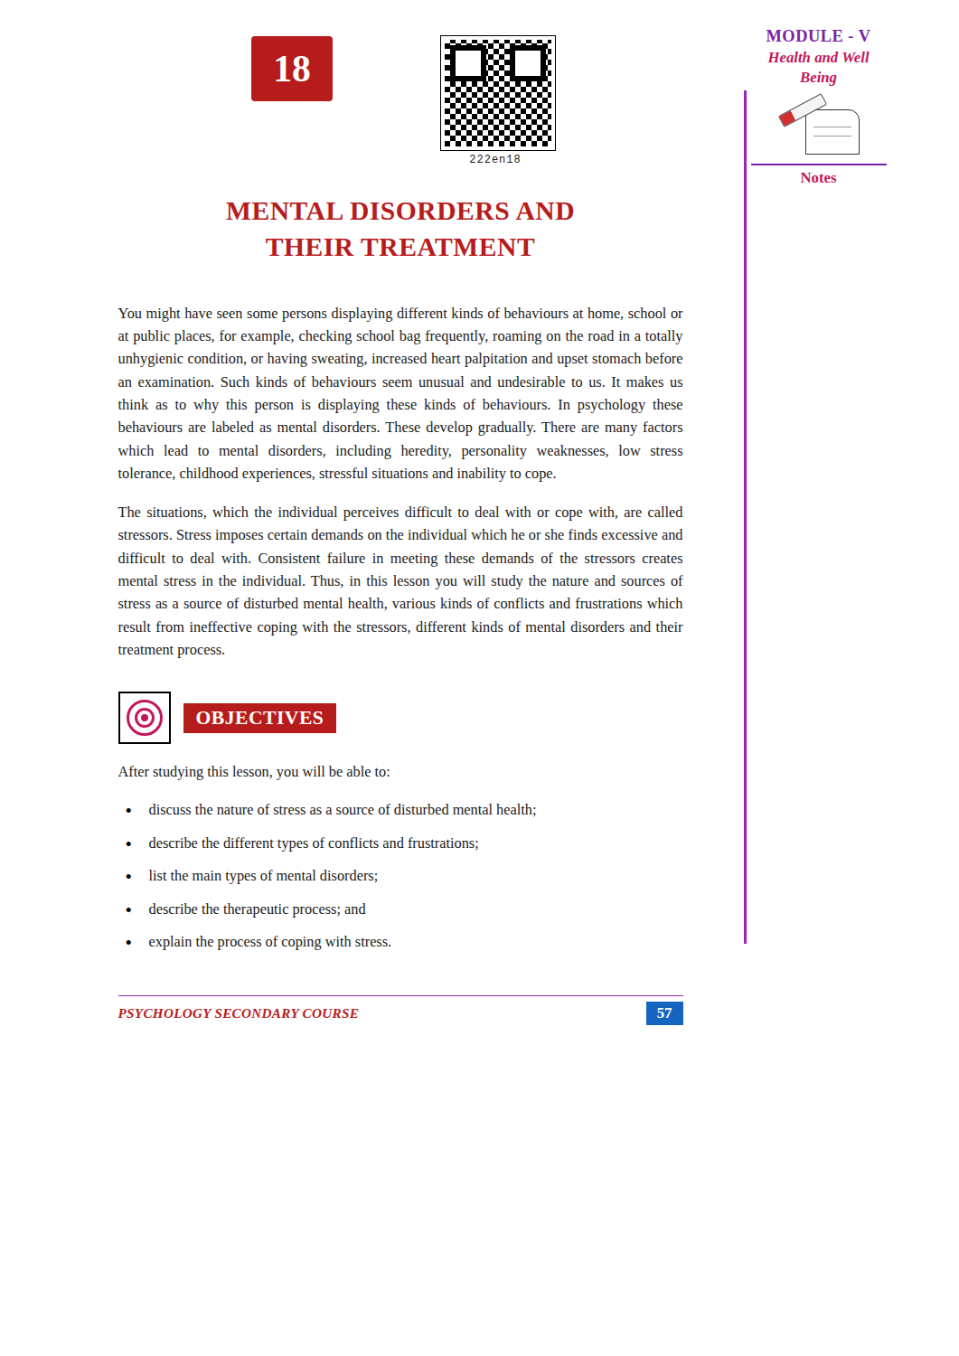MODULE - V
Health and Well Being
Notes
18
222en18
MENTAL DISORDERS AND
THEIR TREATMENT
You might have seen some persons displaying different kinds of behaviours at home, school or at public places, for example, checking school bag frequently, roaming on the road in a totally unhygienic condition, or having sweating, increased heart palpitation and upset stomach before an examination. Such kinds of behaviours seem unusual and undesirable to us. It makes us think as to why this person is displaying these kinds of behaviours. In psychology these behaviours are labeled as mental disorders. These develop gradually. There are many factors which lead to mental disorders, including heredity, personality weaknesses, low stress tolerance, childhood experiences, stressful situations and inability to cope.
The situations, which the individual perceives difficult to deal with or cope with, are called stressors. Stress imposes certain demands on the individual which he or she finds excessive and difficult to deal with. Consistent failure in meeting these demands of the stressors creates mental stress in the individual. Thus, in this lesson you will study the nature and sources of stress as a source of disturbed mental health, various kinds of conflicts and frustrations which result from ineffective coping with the stressors, different kinds of mental disorders and their treatment process.
OBJECTIVES
After studying this lesson, you will be able to:
discuss the nature of stress as a source of disturbed mental health;
describe the different types of conflicts and frustrations;
list the main types of mental disorders;
describe the therapeutic process; and
explain the process of coping with stress.
PSYCHOLOGY SECONDARY COURSE
57